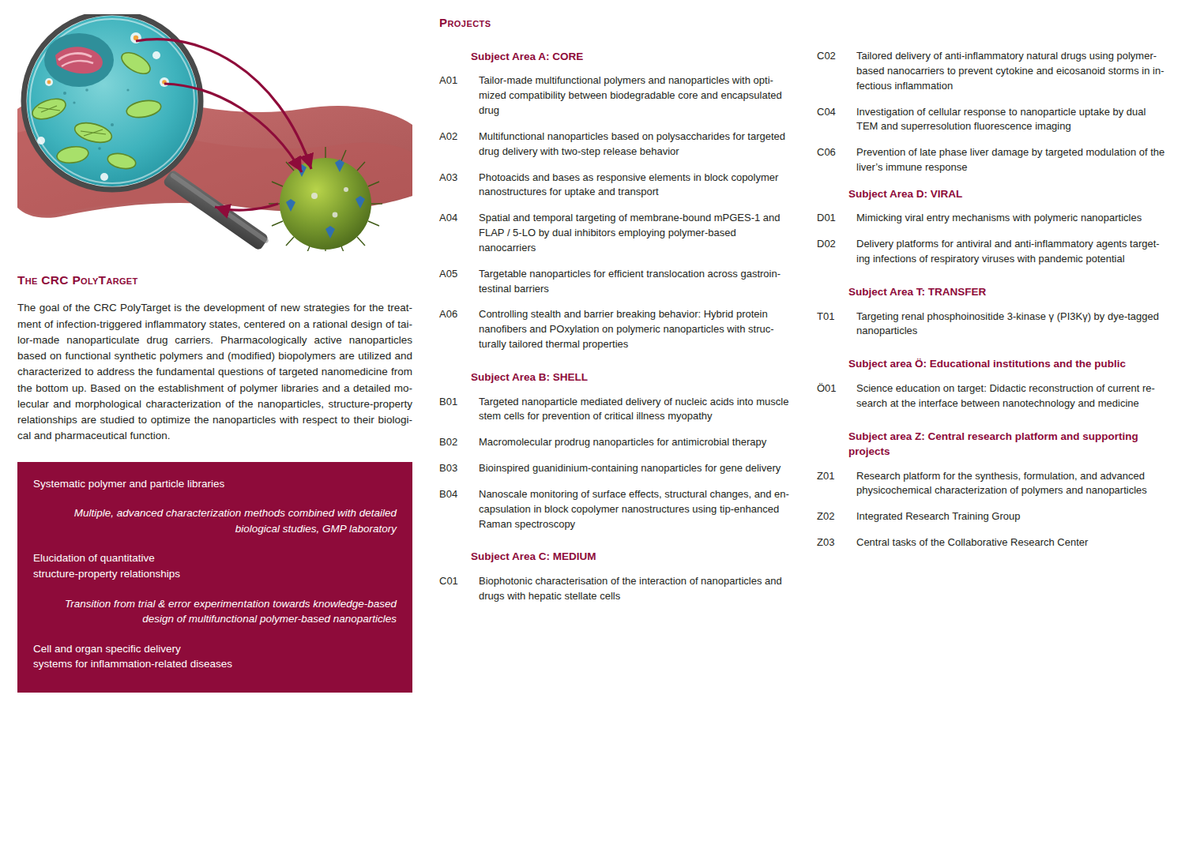The CRC PolyTarget
The goal of the CRC PolyTarget is the development of new strategies for the treatment of infection-triggered inflammatory states, centered on a rational design of tailor-made nanoparticulate drug carriers. Pharmacologically active nanoparticles based on functional synthetic polymers and (modified) biopolymers are utilized and characterized to address the fundamental questions of targeted nanomedicine from the bottom up. Based on the establishment of polymer libraries and a detailed molecular and morphological characterization of the nanoparticles, structure-property relationships are studied to optimize the nanoparticles with respect to their biological and pharmaceutical function.
Systematic polymer and particle libraries
Multiple, advanced characterization methods combined with detailed biological studies, GMP laboratory
Elucidation of quantitative
structure-property relationships
Transition from trial & error experimentation towards knowledge-based design of multifunctional polymer-based nanoparticles
Cell and organ specific delivery
systems for inflammation-related diseases
Projects
Subject Area A: CORE
A01
Tailor-made multifunctional polymers and nanoparticles with optimized compatibility between biodegradable core and encapsulated drug
A02
Multifunctional nanoparticles based on polysaccharides for targeted drug delivery with two-step release behavior
A03
Photoacids and bases as responsive elements in block copolymer nanostructures for uptake and transport
A04
Spatial and temporal targeting of membrane-bound mPGES-1 and FLAP / 5-LO by dual inhibitors employing polymer-based nanocarriers
A05
Targetable nanoparticles for efficient translocation across gastrointestinal barriers
A06
Controlling stealth and barrier breaking behavior: Hybrid protein nanofibers and POxylation on polymeric nanoparticles with structurally tailored thermal properties
Subject Area B: SHELL
B01
Targeted nanoparticle mediated delivery of nucleic acids into muscle stem cells for prevention of critical illness myopathy
B02
Macromolecular prodrug nanoparticles for antimicrobial therapy
B03
Bioinspired guanidinium-containing nanoparticles for gene delivery
B04
Nanoscale monitoring of surface effects, structural changes, and encapsulation in block copolymer nanostructures using tip-enhanced Raman spectroscopy
Subject Area C: MEDIUM
C01
Biophotonic characterisation of the interaction of nanoparticles and drugs with hepatic stellate cells
C02
Tailored delivery of anti-inflammatory natural drugs using polymer-based nanocarriers to prevent cytokine and eicosanoid storms in infectious inflammation
C04
Investigation of cellular response to nanoparticle uptake by dual TEM and superresolution fluorescence imaging
C06
Prevention of late phase liver damage by targeted modulation of the liver’s immune response
Subject Area D: VIRAL
D01
Mimicking viral entry mechanisms with polymeric nanoparticles
D02
Delivery platforms for antiviral and anti-inflammatory agents targeting infections of respiratory viruses with pandemic potential
Subject Area T: TRANSFER
T01
Targeting renal phosphoinositide 3-kinase γ (PI3Kγ) by dye-tagged nanoparticles
Subject area Ö: Educational institutions and the public
Ö01
Science education on target: Didactic reconstruction of current research at the interface between nanotechnology and medicine
Subject area Z: Central research platform and supporting projects
Z01
Research platform for the synthesis, formulation, and advanced physicochemical characterization of polymers and nanoparticles
Z02
Integrated Research Training Group
Z03
Central tasks of the Collaborative Research Center